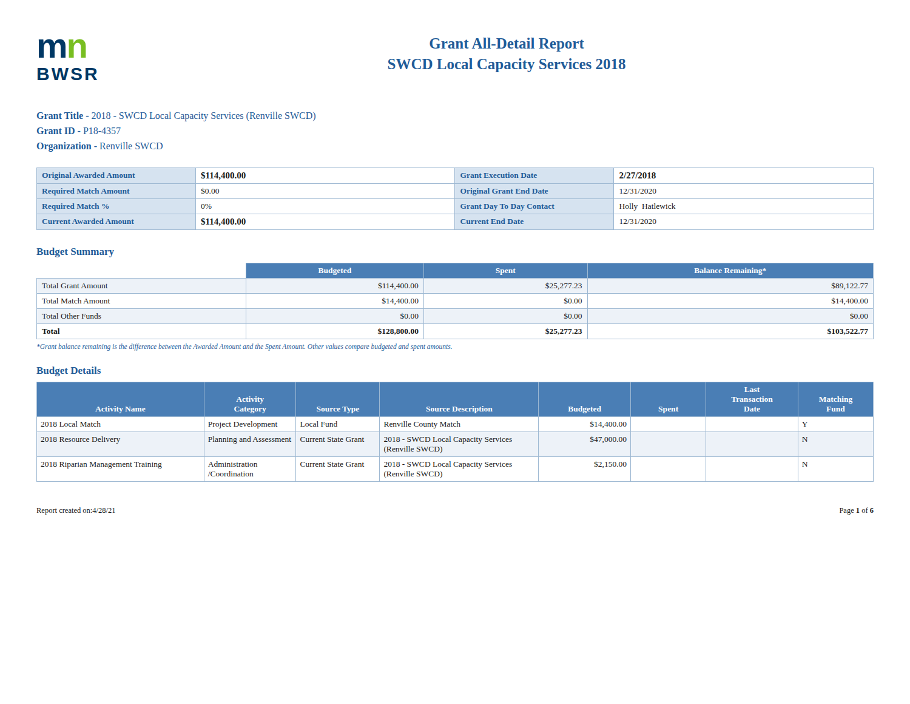mn
BWSR
Grant All-Detail Report
SWCD Local Capacity Services 2018
Grant Title - 2018 - SWCD Local Capacity Services (Renville SWCD)
Grant ID - P18-4357
Organization - Renville SWCD
| Original Awarded Amount | $114,400.00 | Grant Execution Date | 2/27/2018 |
| Required Match Amount | $0.00 | Original Grant End Date | 12/31/2020 |
| Required Match % | 0% | Grant Day To Day Contact | Holly Hatlewick |
| Current Awarded Amount | $114,400.00 | Current End Date | 12/31/2020 |
Budget Summary
| | Budgeted | Spent | Balance Remaining* |
| --- | --- | --- | --- |
| Total Grant Amount | $114,400.00 | $25,277.23 | $89,122.77 |
| Total Match Amount | $14,400.00 | $0.00 | $14,400.00 |
| Total Other Funds | $0.00 | $0.00 | $0.00 |
| Total | $128,800.00 | $25,277.23 | $103,522.77 |
*Grant balance remaining is the difference between the Awarded Amount and the Spent Amount. Other values compare budgeted and spent amounts.
Budget Details
| Activity Name | Activity Category | Source Type | Source Description | Budgeted | Spent | Last Transaction Date | Matching Fund |
| --- | --- | --- | --- | --- | --- | --- | --- |
| 2018 Local Match | Project Development | Local Fund | Renville County Match | $14,400.00 | | | Y |
| 2018 Resource Delivery | Planning and Assessment | Current State Grant | 2018 - SWCD Local Capacity Services (Renville SWCD) | $47,000.00 | | | N |
| 2018 Riparian Management Training | Administration /Coordination | Current State Grant | 2018 - SWCD Local Capacity Services (Renville SWCD) | $2,150.00 | | | N |
Report created on:4/28/21
Page 1 of 6